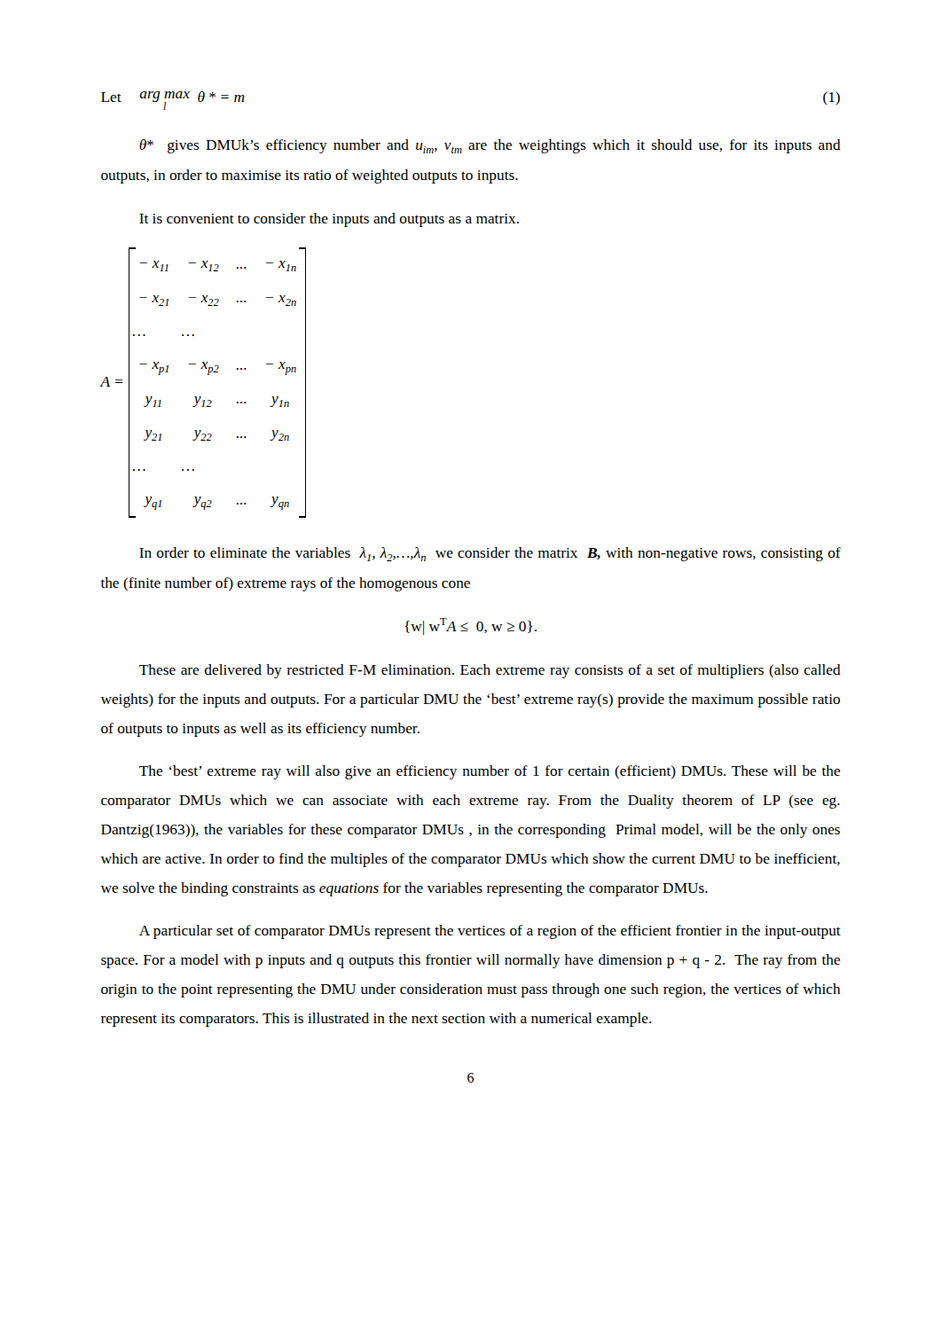Let arg max l θ * = m (1)
θ* gives DMUk’s efficiency number and uim, vtm are the weightings which it should use, for its inputs and outputs, in order to maximise its ratio of weighted outputs to inputs.
It is convenient to consider the inputs and outputs as a matrix.
A =
| − x 11 | − x 12 | ... | − x 1n |
| − x 21 | − x 22 | ... | − x 2n |
| … | … | | |
| − x p1 | − x p2 | ... | − x pn |
| y 11 | y 12 | ... | y 1n |
| y 21 | y 22 | ... | y 2n |
| … | … | | |
| y q1 | y q2 | ... | y qn |
In order to eliminate the variables λ1, λ2,…,λn we consider the matrix B, with non-negative rows, consisting of the (finite number of) extreme rays of the homogenous cone
{w| wTA ≤ 0, w ≥ 0}.
These are delivered by restricted F-M elimination. Each extreme ray consists of a set of multipliers (also called weights) for the inputs and outputs. For a particular DMU the ‘best’ extreme ray(s) provide the maximum possible ratio of outputs to inputs as well as its efficiency number.
The ‘best’ extreme ray will also give an efficiency number of 1 for certain (efficient) DMUs. These will be the comparator DMUs which we can associate with each extreme ray. From the Duality theorem of LP (see eg. Dantzig(1963)), the variables for these comparator DMUs , in the corresponding Primal model, will be the only ones which are active. In order to find the multiples of the comparator DMUs which show the current DMU to be inefficient, we solve the binding constraints as equations for the variables representing the comparator DMUs.
A particular set of comparator DMUs represent the vertices of a region of the efficient frontier in the input-output space. For a model with p inputs and q outputs this frontier will normally have dimension p + q - 2. The ray from the origin to the point representing the DMU under consideration must pass through one such region, the vertices of which represent its comparators. This is illustrated in the next section with a numerical example.
6